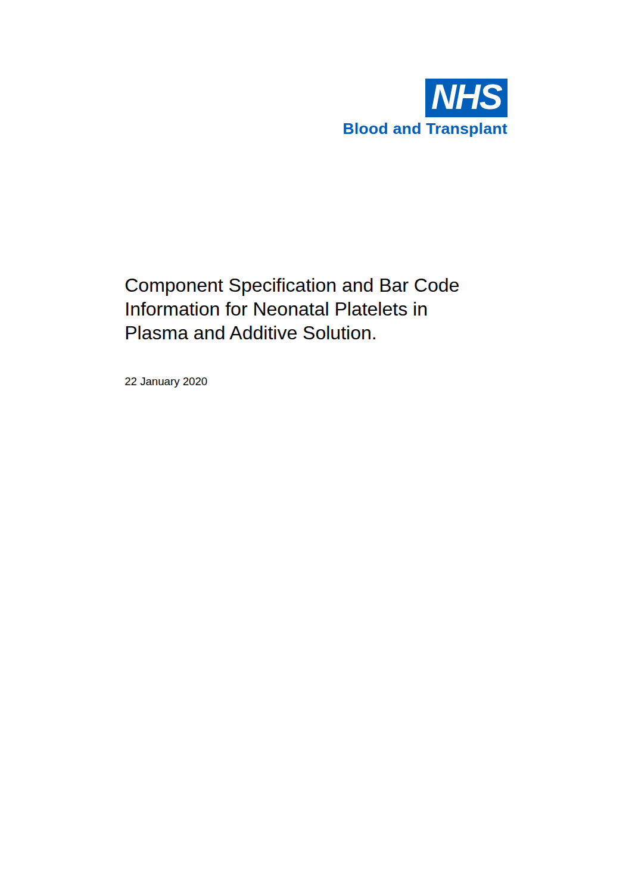NHS
Blood and Transplant
Component Specification and Bar Code Information for Neonatal Platelets in Plasma and Additive Solution.
22 January 2020